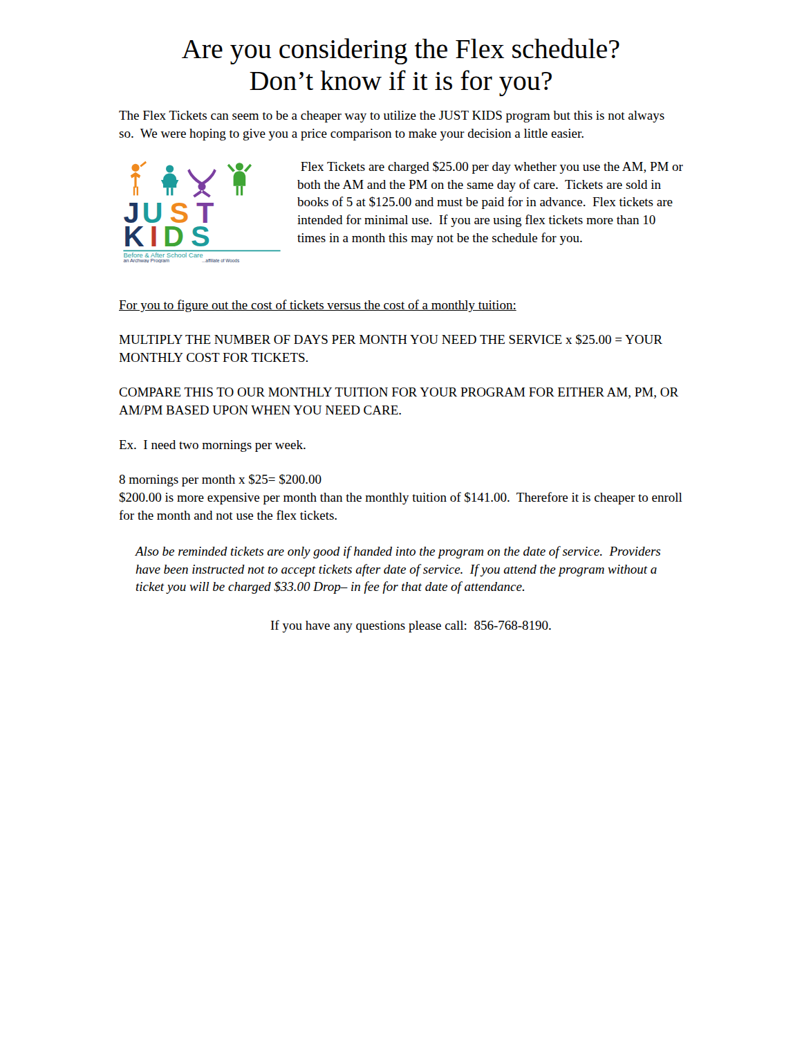Are you considering the Flex schedule?
Don’t know if it is for you?
The Flex Tickets can seem to be a cheaper way to utilize the JUST KIDS program but this is not always so. We were hoping to give you a price comparison to make your decision a little easier.
J U S T K I D S Before & After School Care an Archway Program ...affiliate of Woods
Flex Tickets are charged $25.00 per day whether you use the AM, PM or both the AM and the PM on the same day of care. Tickets are sold in books of 5 at $125.00 and must be paid for in advance. Flex tickets are intended for minimal use. If you are using flex tickets more than 10 times in a month this may not be the schedule for you.
For you to figure out the cost of tickets versus the cost of a monthly tuition:
MULTIPLY THE NUMBER OF DAYS PER MONTH YOU NEED THE SERVICE x $25.00 = YOUR MONTHLY COST FOR TICKETS.
COMPARE THIS TO OUR MONTHLY TUITION FOR YOUR PROGRAM FOR EITHER AM, PM, OR AM/PM BASED UPON WHEN YOU NEED CARE.
Ex. I need two mornings per week.
8 mornings per month x $25= $200.00
$200.00 is more expensive per month than the monthly tuition of $141.00. Therefore it is cheaper to enroll for the month and not use the flex tickets.
Also be reminded tickets are only good if handed into the program on the date of service. Providers have been instructed not to accept tickets after date of service. If you attend the program without a ticket you will be charged $33.00 Drop– in fee for that date of attendance.
If you have any questions please call: 856-768-8190.